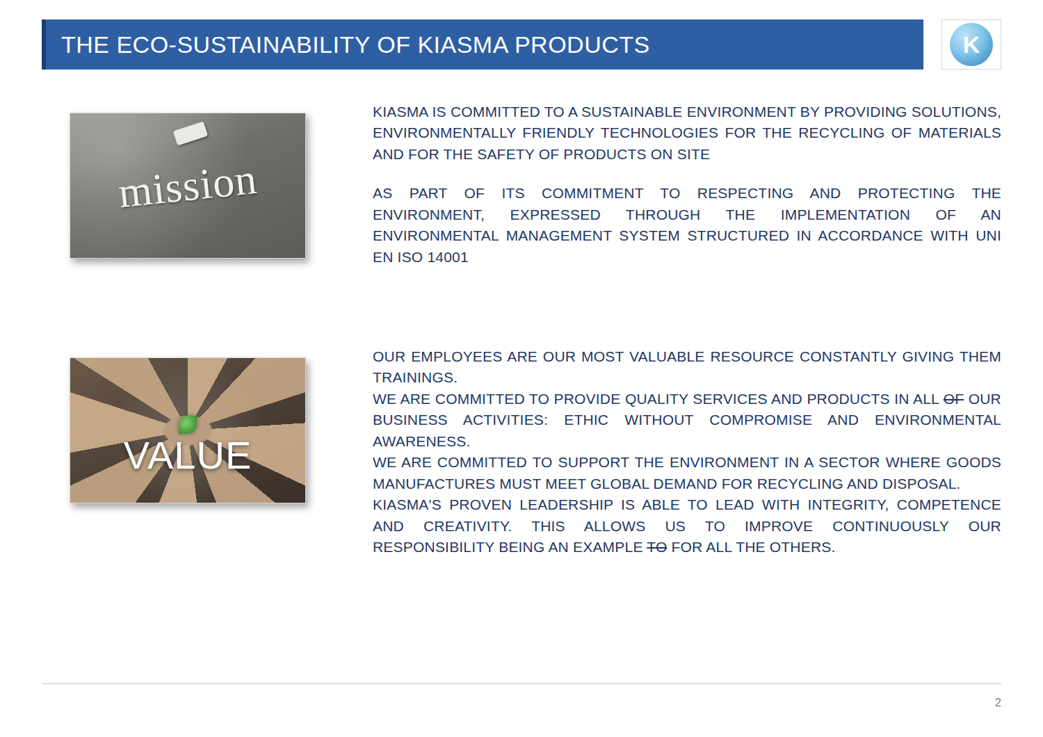THE ECO-SUSTAINABILITY OF KIASMA PRODUCTS
K
mission
KIASMA IS COMMITTED TO A SUSTAINABLE ENVIRONMENT BY PROVIDING SOLUTIONS, ENVIRONMENTALLY FRIENDLY TECHNOLOGIES FOR THE RECYCLING OF MATERIALS AND FOR THE SAFETY OF PRODUCTS ON SITE
AS PART OF ITS COMMITMENT TO RESPECTING AND PROTECTING THE ENVIRONMENT, EXPRESSED THROUGH THE IMPLEMENTATION OF AN ENVIRONMENTAL MANAGEMENT SYSTEM STRUCTURED IN ACCORDANCE WITH UNI EN ISO 14001
VALUE
OUR EMPLOYEES ARE OUR MOST VALUABLE RESOURCE CONSTANTLY GIVING THEM TRAININGS.
WE ARE COMMITTED TO PROVIDE QUALITY SERVICES AND PRODUCTS IN ALL OF OUR BUSINESS ACTIVITIES: ETHIC WITHOUT COMPROMISE AND ENVIRONMENTAL AWARENESS.
WE ARE COMMITTED TO SUPPORT THE ENVIRONMENT IN A SECTOR WHERE GOODS MANUFACTURES MUST MEET GLOBAL DEMAND FOR RECYCLING AND DISPOSAL.
KIASMA'S PROVEN LEADERSHIP IS ABLE TO LEAD WITH INTEGRITY, COMPETENCE AND CREATIVITY. THIS ALLOWS US TO IMPROVE CONTINUOUSLY OUR RESPONSIBILITY BEING AN EXAMPLE TO FOR ALL THE OTHERS.
2